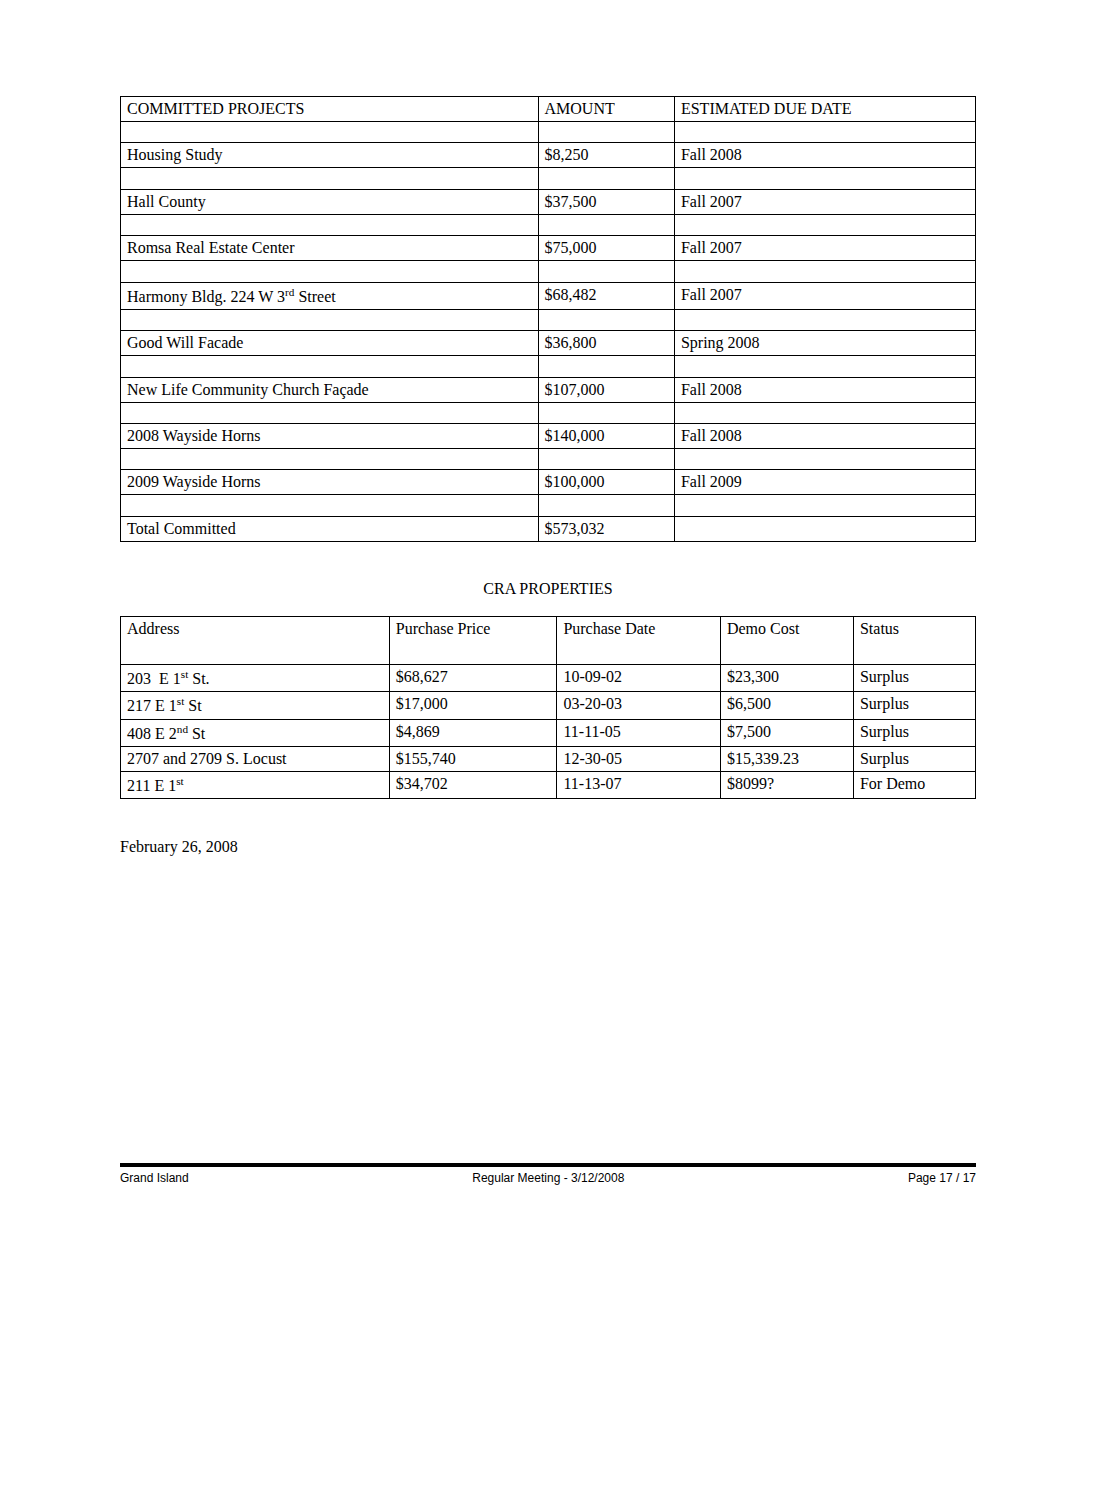| COMMITTED PROJECTS | AMOUNT | ESTIMATED DUE DATE |
| Housing Study | $8,250 | Fall 2008 |
| Hall County | $37,500 | Fall 2007 |
| Romsa Real Estate Center | $75,000 | Fall 2007 |
| Harmony Bldg. 224 W 3 rd Street | $68,482 | Fall 2007 |
| Good Will Facade | $36,800 | Spring 2008 |
| New Life Community Church Façade | $107,000 | Fall 2008 |
| 2008 Wayside Horns | $140,000 | Fall 2008 |
| 2009 Wayside Horns | $100,000 | Fall 2009 |
| Total Committed | $573,032 | |
CRA PROPERTIES
| Address | Purchase Price | Purchase Date | Demo Cost | Status |
| 203 E 1 st St. | $68,627 | 10-09-02 | $23,300 | Surplus |
| 217 E 1 st St | $17,000 | 03-20-03 | $6,500 | Surplus |
| 408 E 2 nd St | $4,869 | 11-11-05 | $7,500 | Surplus |
| 2707 and 2709 S. Locust | $155,740 | 12-30-05 | $15,339.23 | Surplus |
| 211 E 1 st | $34,702 | 11-13-07 | $8099? | For Demo |
February 26, 2008
Grand Island Regular Meeting - 3/12/2008 Page 17 / 17